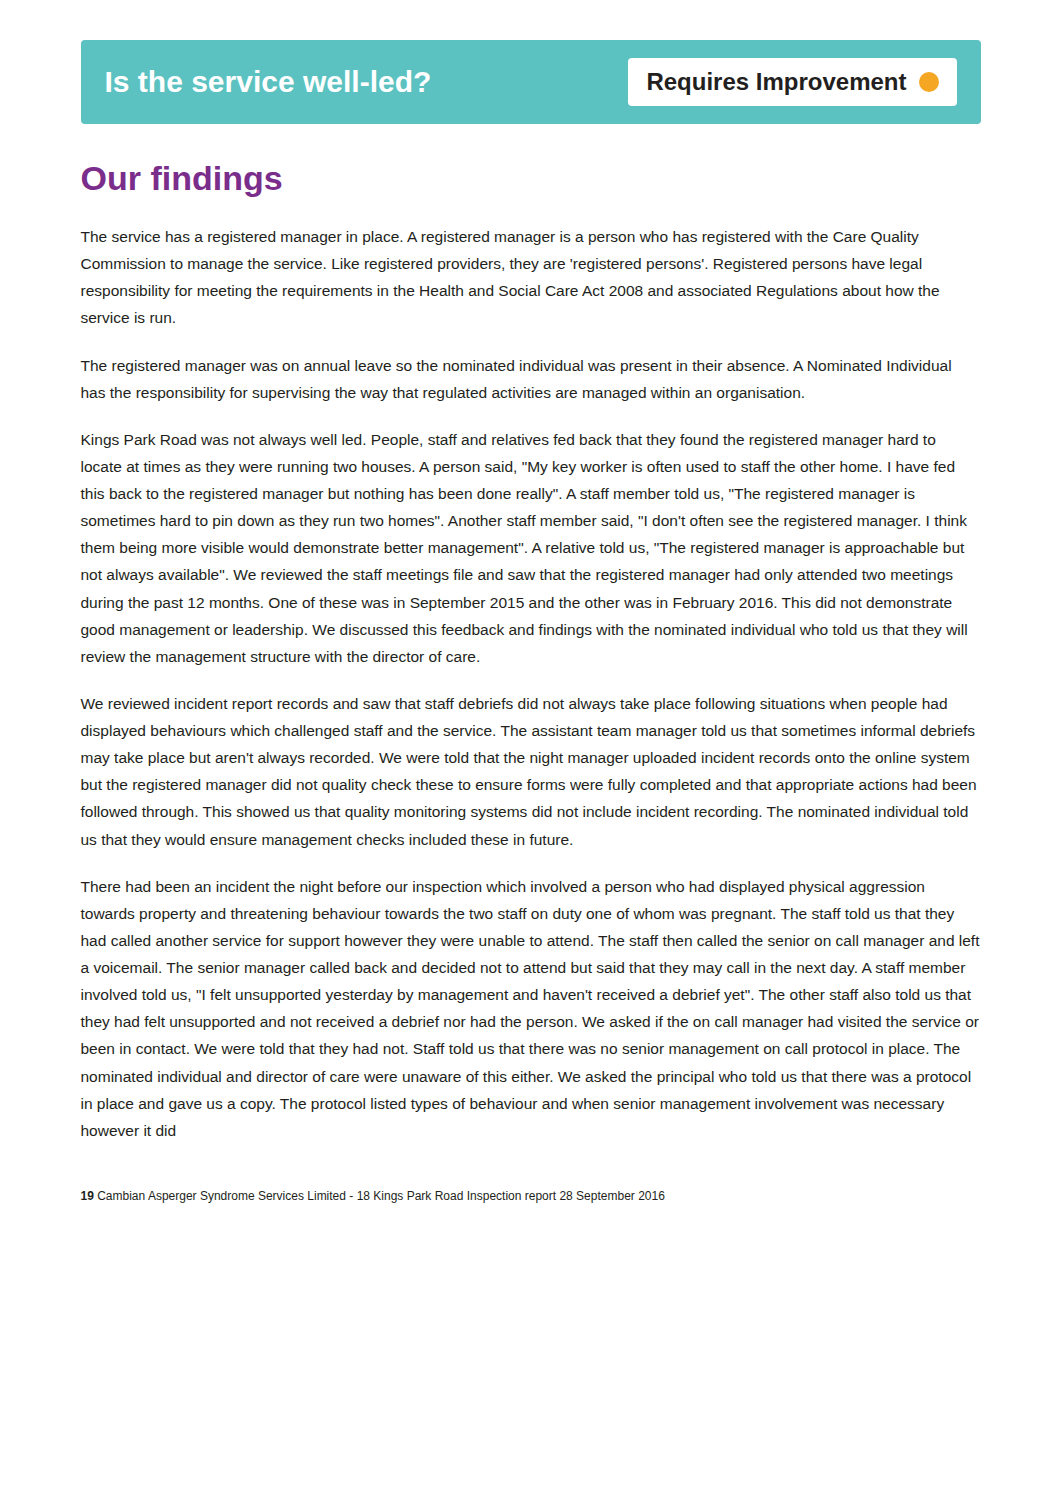Is the service well-led?
Requires Improvement
Our findings
The service has a registered manager in place. A registered manager is a person who has registered with the Care Quality Commission to manage the service. Like registered providers, they are 'registered persons'. Registered persons have legal responsibility for meeting the requirements in the Health and Social Care Act 2008 and associated Regulations about how the service is run.
The registered manager was on annual leave so the nominated individual was present in their absence. A Nominated Individual has the responsibility for supervising the way that regulated activities are managed within an organisation.
Kings Park Road was not always well led. People, staff and relatives fed back that they found the registered manager hard to locate at times as they were running two houses. A person said, "My key worker is often used to staff the other home. I have fed this back to the registered manager but nothing has been done really". A staff member told us, "The registered manager is sometimes hard to pin down as they run two homes". Another staff member said, "I don't often see the registered manager. I think them being more visible would demonstrate better management". A relative told us, "The registered manager is approachable but not always available". We reviewed the staff meetings file and saw that the registered manager had only attended two meetings during the past 12 months. One of these was in September 2015 and the other was in February 2016. This did not demonstrate good management or leadership. We discussed this feedback and findings with the nominated individual who told us that they will review the management structure with the director of care.
We reviewed incident report records and saw that staff debriefs did not always take place following situations when people had displayed behaviours which challenged staff and the service. The assistant team manager told us that sometimes informal debriefs may take place but aren't always recorded. We were told that the night manager uploaded incident records onto the online system but the registered manager did not quality check these to ensure forms were fully completed and that appropriate actions had been followed through. This showed us that quality monitoring systems did not include incident recording. The nominated individual told us that they would ensure management checks included these in future.
There had been an incident the night before our inspection which involved a person who had displayed physical aggression towards property and threatening behaviour towards the two staff on duty one of whom was pregnant. The staff told us that they had called another service for support however they were unable to attend. The staff then called the senior on call manager and left a voicemail. The senior manager called back and decided not to attend but said that they may call in the next day. A staff member involved told us, "I felt unsupported yesterday by management and haven't received a debrief yet". The other staff also told us that they had felt unsupported and not received a debrief nor had the person. We asked if the on call manager had visited the service or been in contact. We were told that they had not. Staff told us that there was no senior management on call protocol in place. The nominated individual and director of care were unaware of this either. We asked the principal who told us that there was a protocol in place and gave us a copy. The protocol listed types of behaviour and when senior management involvement was necessary however it did
19 Cambian Asperger Syndrome Services Limited - 18 Kings Park Road Inspection report 28 September 2016